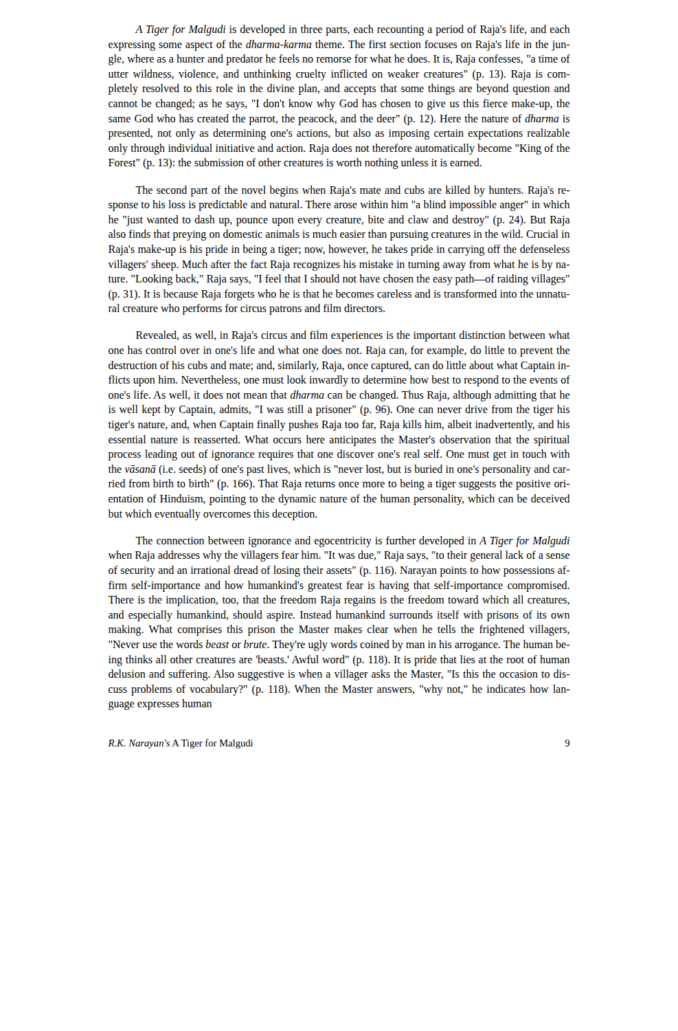A Tiger for Malgudi is developed in three parts, each recounting a period of Raja's life, and each expressing some aspect of the dharma-karma theme. The first section focuses on Raja's life in the jungle, where as a hunter and predator he feels no remorse for what he does. It is, Raja confesses, "a time of utter wildness, violence, and unthinking cruelty inflicted on weaker creatures" (p. 13). Raja is completely resolved to this role in the divine plan, and accepts that some things are beyond question and cannot be changed; as he says, "I don't know why God has chosen to give us this fierce make-up, the same God who has created the parrot, the peacock, and the deer" (p. 12). Here the nature of dharma is presented, not only as determining one's actions, but also as imposing certain expectations realizable only through individual initiative and action. Raja does not therefore automatically become "King of the Forest" (p. 13): the submission of other creatures is worth nothing unless it is earned.
The second part of the novel begins when Raja's mate and cubs are killed by hunters. Raja's response to his loss is predictable and natural. There arose within him "a blind impossible anger" in which he "just wanted to dash up, pounce upon every creature, bite and claw and destroy" (p. 24). But Raja also finds that preying on domestic animals is much easier than pursuing creatures in the wild. Crucial in Raja's make-up is his pride in being a tiger; now, however, he takes pride in carrying off the defenseless villagers' sheep. Much after the fact Raja recognizes his mistake in turning away from what he is by nature. "Looking back," Raja says, "I feel that I should not have chosen the easy path—of raiding villages" (p. 31). It is because Raja forgets who he is that he becomes careless and is transformed into the unnatural creature who performs for circus patrons and film directors.
Revealed, as well, in Raja's circus and film experiences is the important distinction between what one has control over in one's life and what one does not. Raja can, for example, do little to prevent the destruction of his cubs and mate; and, similarly, Raja, once captured, can do little about what Captain inflicts upon him. Nevertheless, one must look inwardly to determine how best to respond to the events of one's life. As well, it does not mean that dharma can be changed. Thus Raja, although admitting that he is well kept by Captain, admits, "I was still a prisoner" (p. 96). One can never drive from the tiger his tiger's nature, and, when Captain finally pushes Raja too far, Raja kills him, albeit inadvertently, and his essential nature is reasserted. What occurs here anticipates the Master's observation that the spiritual process leading out of ignorance requires that one discover one's real self. One must get in touch with the vāsanā (i.e. seeds) of one's past lives, which is "never lost, but is buried in one's personality and carried from birth to birth" (p. 166). That Raja returns once more to being a tiger suggests the positive orientation of Hinduism, pointing to the dynamic nature of the human personality, which can be deceived but which eventually overcomes this deception.
The connection between ignorance and egocentricity is further developed in A Tiger for Malgudi when Raja addresses why the villagers fear him. "It was due," Raja says, "to their general lack of a sense of security and an irrational dread of losing their assets" (p. 116). Narayan points to how possessions affirm self-importance and how humankind's greatest fear is having that self-importance compromised. There is the implication, too, that the freedom Raja regains is the freedom toward which all creatures, and especially humankind, should aspire. Instead humankind surrounds itself with prisons of its own making. What comprises this prison the Master makes clear when he tells the frightened villagers, "Never use the words beast or brute. They're ugly words coined by man in his arrogance. The human being thinks all other creatures are 'beasts.' Awful word" (p. 118). It is pride that lies at the root of human delusion and suffering. Also suggestive is when a villager asks the Master, "Is this the occasion to discuss problems of vocabulary?" (p. 118). When the Master answers, "why not," he indicates how language expresses human
R.K. Narayan's A Tiger for Malgudi 9